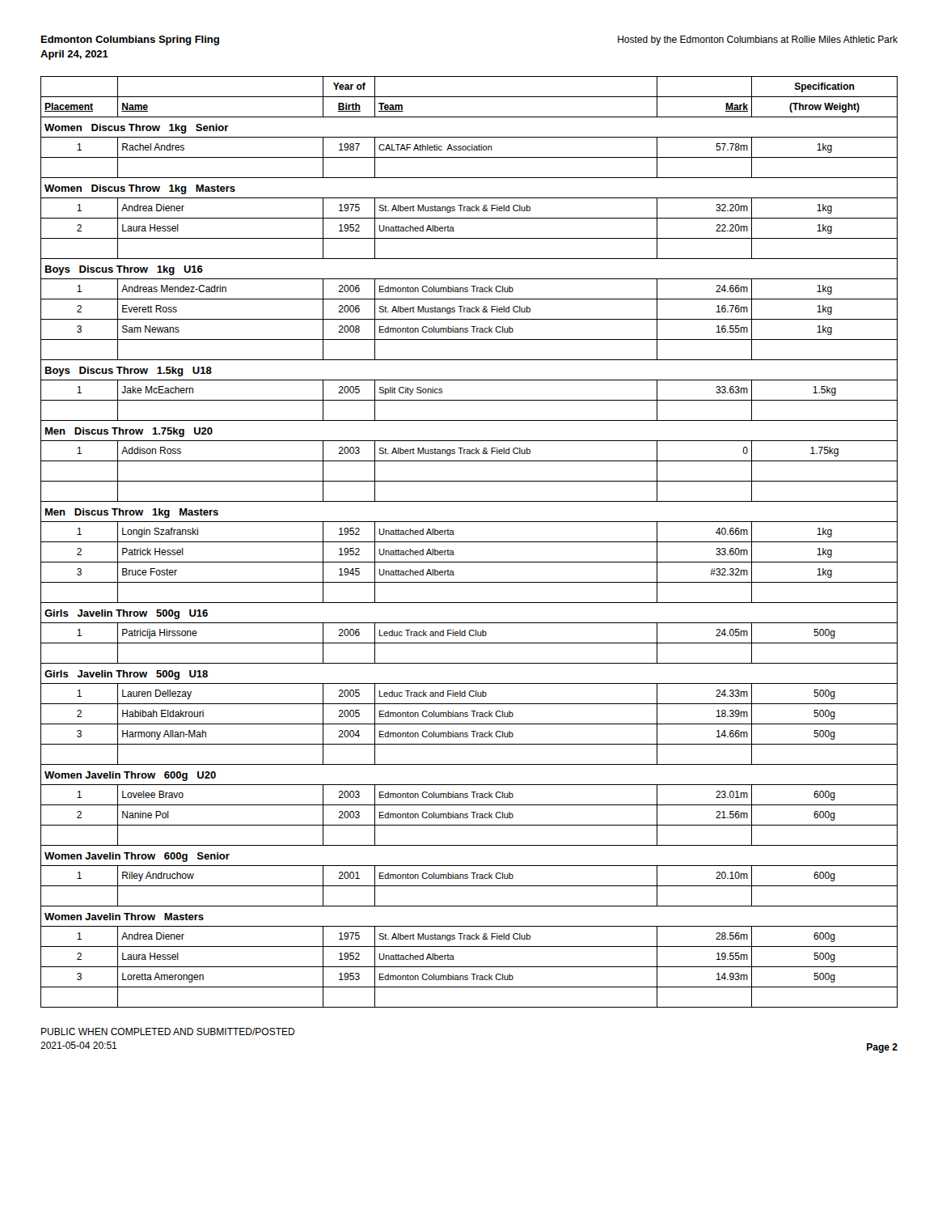Edmonton Columbians Spring Fling
April 24, 2021
Hosted by the Edmonton Columbians at Rollie Miles Athletic Park
| | | Year of | | | Specification |
| --- | --- | --- | --- | --- | --- |
| Placement | Name | Birth | Team | Mark | (Throw Weight) |
| Women Discus Throw 1kg Senior |
| 1 | Rachel Andres | 1987 | CALTAF Athletic Association | 57.78m | 1kg |
| Women Discus Throw 1kg Masters |
| 1 | Andrea Diener | 1975 | St. Albert Mustangs Track & Field Club | 32.20m | 1kg |
| 2 | Laura Hessel | 1952 | Unattached Alberta | 22.20m | 1kg |
| Boys Discus Throw 1kg U16 |
| 1 | Andreas Mendez-Cadrin | 2006 | Edmonton Columbians Track Club | 24.66m | 1kg |
| 2 | Everett Ross | 2006 | St. Albert Mustangs Track & Field Club | 16.76m | 1kg |
| 3 | Sam Newans | 2008 | Edmonton Columbians Track Club | 16.55m | 1kg |
| Boys Discus Throw 1.5kg U18 |
| 1 | Jake McEachern | 2005 | Split City Sonics | 33.63m | 1.5kg |
| Men Discus Throw 1.75kg U20 |
| 1 | Addison Ross | 2003 | St. Albert Mustangs Track & Field Club | 0 | 1.75kg |
| Men Discus Throw 1kg Masters |
| 1 | Longin Szafranski | 1952 | Unattached Alberta | 40.66m | 1kg |
| 2 | Patrick Hessel | 1952 | Unattached Alberta | 33.60m | 1kg |
| 3 | Bruce Foster | 1945 | Unattached Alberta | #32.32m | 1kg |
| Girls Javelin Throw 500g U16 |
| 1 | Patricija Hirssone | 2006 | Leduc Track and Field Club | 24.05m | 500g |
| Girls Javelin Throw 500g U18 |
| 1 | Lauren Dellezay | 2005 | Leduc Track and Field Club | 24.33m | 500g |
| 2 | Habibah Eldakrouri | 2005 | Edmonton Columbians Track Club | 18.39m | 500g |
| 3 | Harmony Allan-Mah | 2004 | Edmonton Columbians Track Club | 14.66m | 500g |
| Women Javelin Throw 600g U20 |
| 1 | Lovelee Bravo | 2003 | Edmonton Columbians Track Club | 23.01m | 600g |
| 2 | Nanine Pol | 2003 | Edmonton Columbians Track Club | 21.56m | 600g |
| Women Javelin Throw 600g Senior |
| 1 | Riley Andruchow | 2001 | Edmonton Columbians Track Club | 20.10m | 600g |
| Women Javelin Throw Masters |
| 1 | Andrea Diener | 1975 | St. Albert Mustangs Track & Field Club | 28.56m | 600g |
| 2 | Laura Hessel | 1952 | Unattached Alberta | 19.55m | 500g |
| 3 | Loretta Amerongen | 1953 | Edmonton Columbians Track Club | 14.93m | 500g |
PUBLIC WHEN COMPLETED AND SUBMITTED/POSTED
2021-05-04 20:51
Page 2